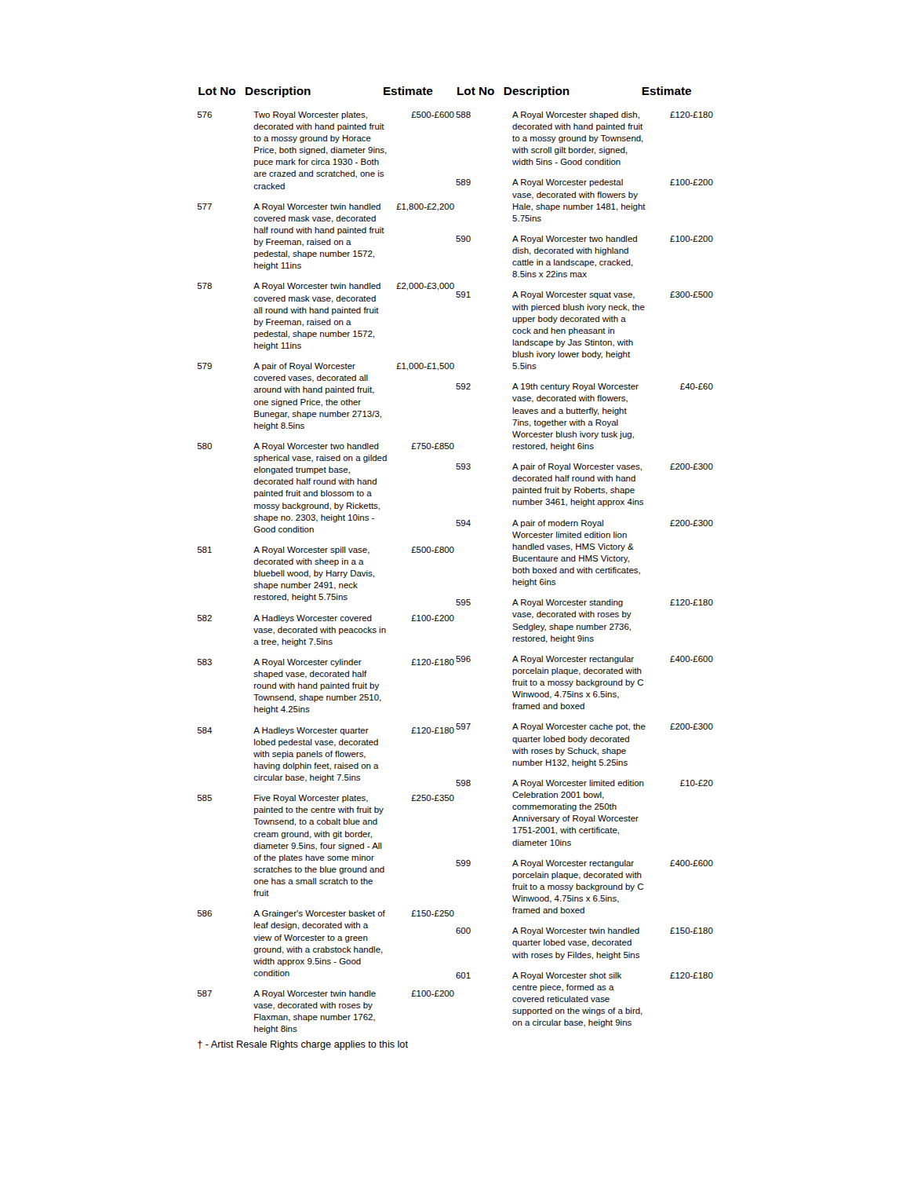| Lot No | Description | Estimate | | Lot No | Description | Estimate |
| --- | --- | --- | --- | --- | --- | --- |
| / 576 / Two Royal Worcester plates, decorated with hand painted fruit to a mossy ground by Horace Price, both signed, diameter 9ins, puce mark for circa 1930 - Both are crazed and scratched, one is cracked / £500-£600 / / 577 / A Royal Worcester twin handled covered mask vase, decorated half round with hand painted fruit by Freeman, raised on a pedestal, shape number 1572, height 11ins / £1,800-£2,200 / / 578 / A Royal Worcester twin handled covered mask vase, decorated all round with hand painted fruit by Freeman, raised on a pedestal, shape number 1572, height 11ins / £2,000-£3,000 / / 579 / A pair of Royal Worcester covered vases, decorated all around with hand painted fruit, one signed Price, the other Bunegar, shape number 2713/3, height 8.5ins / £1,000-£1,500 / / 580 / A Royal Worcester two handled spherical vase, raised on a gilded elongated trumpet base, decorated half round with hand painted fruit and blossom to a mossy background, by Ricketts, shape no. 2303, height 10ins - Good condition / £750-£850 / / 581 / A Royal Worcester spill vase, decorated with sheep in a a bluebell wood, by Harry Davis, shape number 2491, neck restored, height 5.75ins / £500-£800 / / 582 / A Hadleys Worcester covered vase, decorated with peacocks in a tree, height 7.5ins / £100-£200 / / 583 / A Royal Worcester cylinder shaped vase, decorated half round with hand painted fruit by Townsend, shape number 2510, height 4.25ins / £120-£180 / / 584 / A Hadleys Worcester quarter lobed pedestal vase, decorated with sepia panels of flowers, having dolphin feet, raised on a circular base, height 7.5ins / £120-£180 / / 585 / Five Royal Worcester plates, painted to the centre with fruit by Townsend, to a cobalt blue and cream ground, with git border, diameter 9.5ins, four signed - All of the plates have some minor scratches to the blue ground and one has a small scratch to the fruit / £250-£350 / / 586 / A Grainger's Worcester basket of leaf design, decorated with a view of Worcester to a green ground, with a crabstock handle, width approx 9.5ins - Good condition / £150-£250 / / 587 / A Royal Worcester twin handle vase, decorated with roses by Flaxman, shape number 1762, height 8ins / £100-£200 / | | / 588 / A Royal Worcester shaped dish, decorated with hand painted fruit to a mossy ground by Townsend, with scroll gilt border, signed, width 5ins - Good condition / £120-£180 / / 589 / A Royal Worcester pedestal vase, decorated with flowers by Hale, shape number 1481, height 5.75ins / £100-£200 / / 590 / A Royal Worcester two handled dish, decorated with highland cattle in a landscape, cracked, 8.5ins x 22ins max / £100-£200 / / 591 / A Royal Worcester squat vase, with pierced blush ivory neck, the upper body decorated with a cock and hen pheasant in landscape by Jas Stinton, with blush ivory lower body, height 5.5ins / £300-£500 / / 592 / A 19th century Royal Worcester vase, decorated with flowers, leaves and a butterfly, height 7ins, together with a Royal Worcester blush ivory tusk jug, restored, height 6ins / £40-£60 / / 593 / A pair of Royal Worcester vases, decorated half round with hand painted fruit by Roberts, shape number 3461, height approx 4ins / £200-£300 / / 594 / A pair of modern Royal Worcester limited edition lion handled vases, HMS Victory & Bucentaure and HMS Victory, both boxed and with certificates, height 6ins / £200-£300 / / 595 / A Royal Worcester standing vase, decorated with roses by Sedgley, shape number 2736, restored, height 9ins / £120-£180 / / 596 / A Royal Worcester rectangular porcelain plaque, decorated with fruit to a mossy background by C Winwood, 4.75ins x 6.5ins, framed and boxed / £400-£600 / / 597 / A Royal Worcester cache pot, the quarter lobed body decorated with roses by Schuck, shape number H132, height 5.25ins / £200-£300 / / 598 / A Royal Worcester limited edition Celebration 2001 bowl, commemorating the 250th Anniversary of Royal Worcester 1751-2001, with certificate, diameter 10ins / £10-£20 / / 599 / A Royal Worcester rectangular porcelain plaque, decorated with fruit to a mossy background by C Winwood, 4.75ins x 6.5ins, framed and boxed / £400-£600 / / 600 / A Royal Worcester twin handled quarter lobed vase, decorated with roses by Fildes, height 5ins / £150-£180 / / 601 / A Royal Worcester shot silk centre piece, formed as a covered reticulated vase supported on the wings of a bird, on a circular base, height 9ins / £120-£180 / |
† - Artist Resale Rights charge applies to this lot